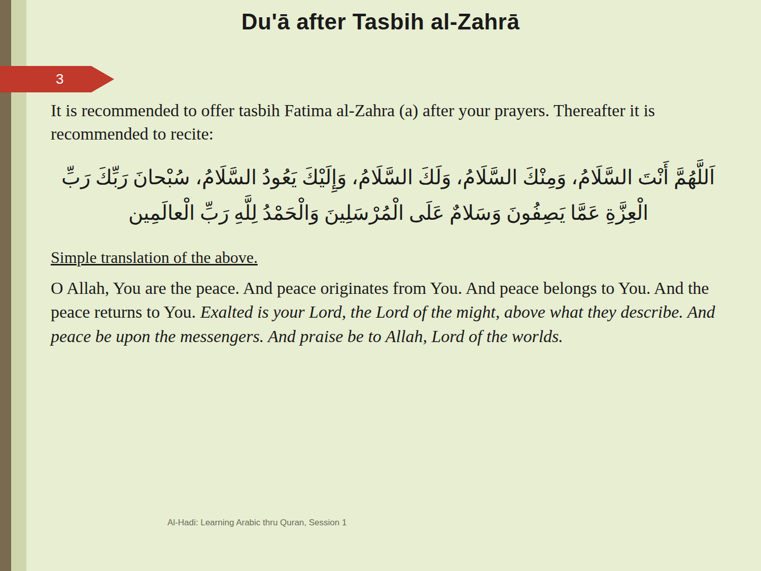Du'ā after Tasbih al-Zahrā
3
It is recommended to offer tasbih Fatima al-Zahra (a) after your prayers. Thereafter it is recommended to recite:
اَللَّهُمَّ أَنْتَ السَّلَامُ، وَمِنْكَ السَّلَامُ، وَلَكَ السَّلَامُ، وَإِلَيْكَ يَعُودُ السَّلَامُ، سُبْحانَ رَبِّكَ رَبِّ الْعِزَّةِ عَمَّا يَصِفُونَ وَسَلامٌ عَلَى الْمُرْسَلِينَ وَالْحَمْدُ لِلَّهِ رَبِّ الْعالَمِين
Simple translation of the above.
O Allah, You are the peace. And peace originates from You. And peace belongs to You. And the peace returns to You. Exalted is your Lord, the Lord of the might, above what they describe. And peace be upon the messengers. And praise be to Allah, Lord of the worlds.
Al-Hadi: Learning Arabic thru Quran, Session 1